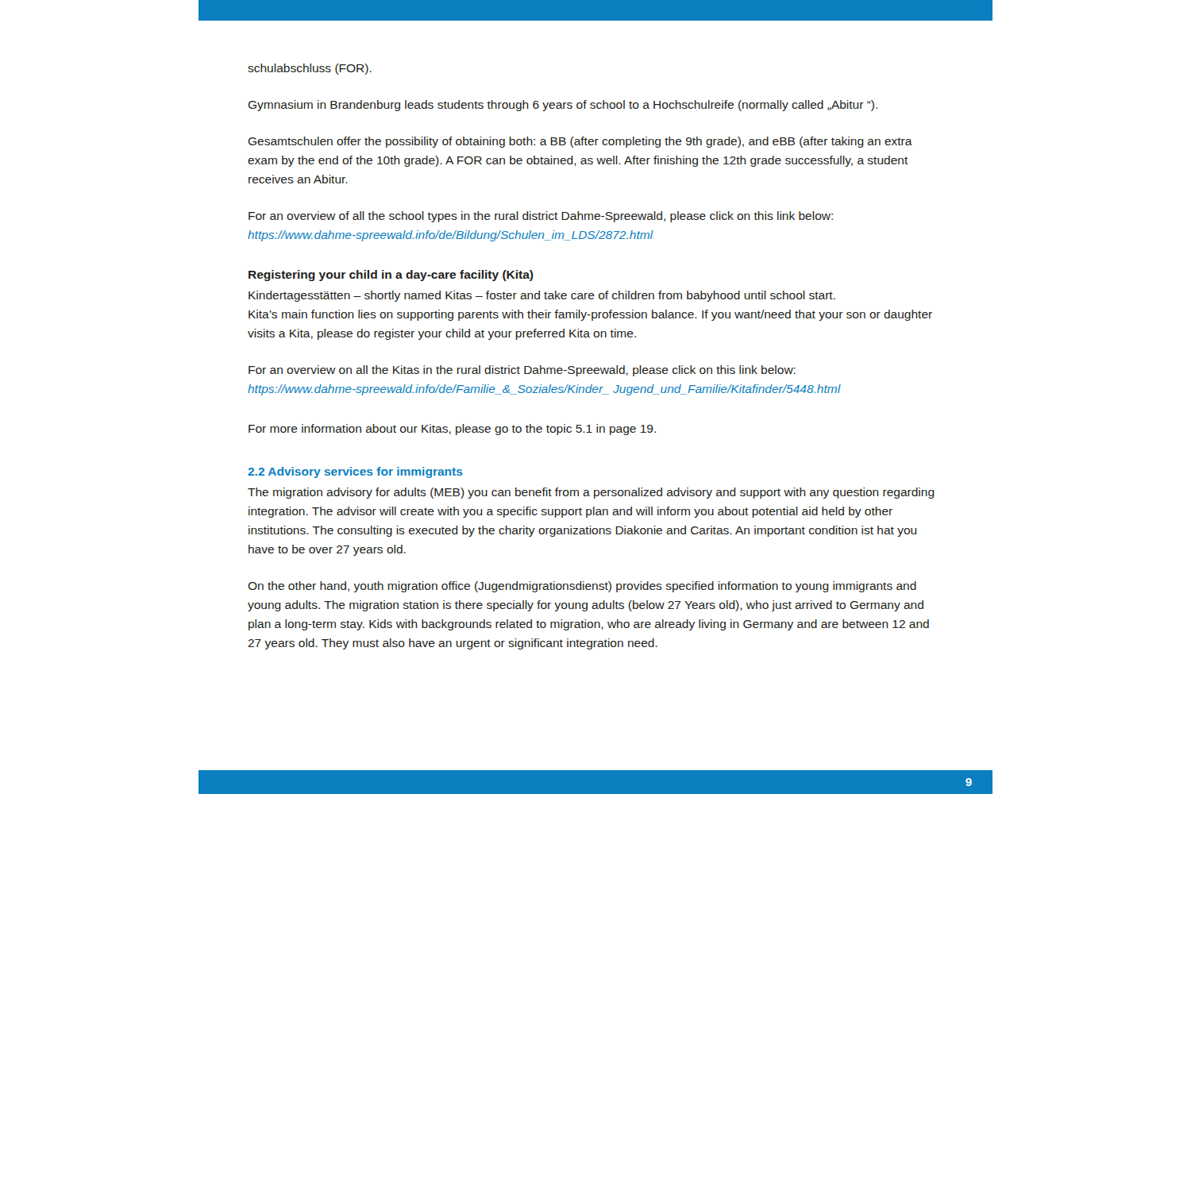schulabschluss (FOR).
Gymnasium in Brandenburg leads students through 6 years of school to a Hochschulreife (normally called „Abitur “).
Gesamtschulen offer the possibility of obtaining both: a BB (after completing the 9th grade), and eBB (after taking an extra exam by the end of the 10th grade). A FOR can be obtained, as well. After finishing the 12th grade successfully, a student receives an Abitur.
For an overview of all the school types in the rural district Dahme-Spreewald, please click on this link below:
https://www.dahme-spreewald.info/de/Bildung/Schulen_im_LDS/2872.html
Registering your child in a day-care facility (Kita)
Kindertagesstätten – shortly named Kitas – foster and take care of children from babyhood until school start.
Kita’s main function lies on supporting parents with their family-profession balance. If you want/need that your son or daughter visits a Kita, please do register your child at your preferred Kita on time.
For an overview on all the Kitas in the rural district Dahme-Spreewald, please click on this link below:
https://www.dahme-spreewald.info/de/Familie_&_Soziales/Kinder_ Jugend_und_Familie/Kitafinder/5448.html
For more information about our Kitas, please go to the topic 5.1 in page 19.
2.2 Advisory services for immigrants
The migration advisory for adults (MEB) you can benefit from a personalized advisory and support with any question regarding integration. The advisor will create with you a specific support plan and will inform you about potential aid held by other institutions. The consulting is executed by the charity organizations Diakonie and Caritas. An important condition ist hat you have to be over 27 years old.
On the other hand, youth migration office (Jugendmigrationsdienst) provides specified information to young immigrants and young adults. The migration station is there specially for young adults (below 27 Years old), who just arrived to Germany and plan a long-term stay. Kids with backgrounds related to migration, who are already living in Germany and are between 12 and 27 years old. They must also have an urgent or significant integration need.
9